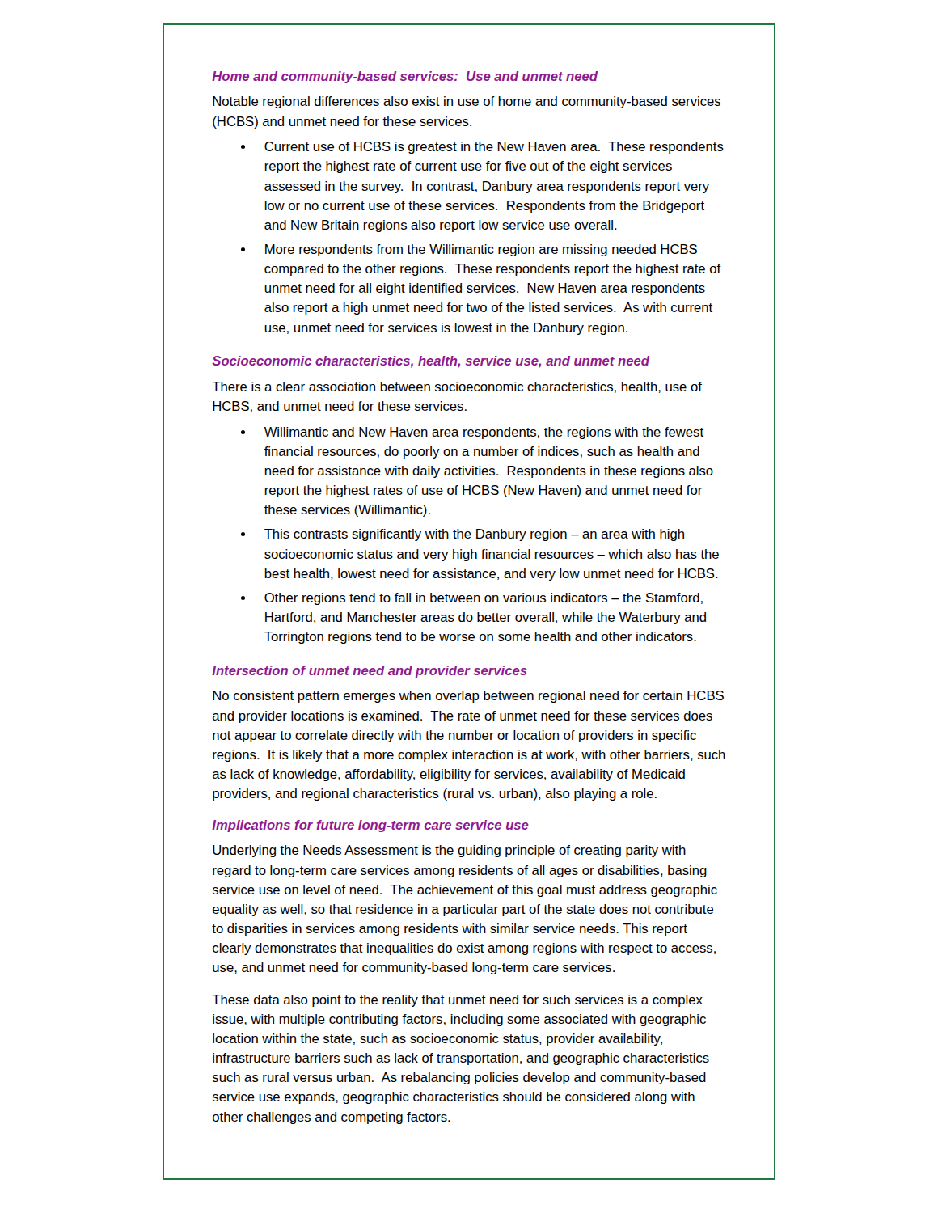Home and community-based services: Use and unmet need
Notable regional differences also exist in use of home and community-based services (HCBS) and unmet need for these services.
Current use of HCBS is greatest in the New Haven area. These respondents report the highest rate of current use for five out of the eight services assessed in the survey. In contrast, Danbury area respondents report very low or no current use of these services. Respondents from the Bridgeport and New Britain regions also report low service use overall.
More respondents from the Willimantic region are missing needed HCBS compared to the other regions. These respondents report the highest rate of unmet need for all eight identified services. New Haven area respondents also report a high unmet need for two of the listed services. As with current use, unmet need for services is lowest in the Danbury region.
Socioeconomic characteristics, health, service use, and unmet need
There is a clear association between socioeconomic characteristics, health, use of HCBS, and unmet need for these services.
Willimantic and New Haven area respondents, the regions with the fewest financial resources, do poorly on a number of indices, such as health and need for assistance with daily activities. Respondents in these regions also report the highest rates of use of HCBS (New Haven) and unmet need for these services (Willimantic).
This contrasts significantly with the Danbury region – an area with high socioeconomic status and very high financial resources – which also has the best health, lowest need for assistance, and very low unmet need for HCBS.
Other regions tend to fall in between on various indicators – the Stamford, Hartford, and Manchester areas do better overall, while the Waterbury and Torrington regions tend to be worse on some health and other indicators.
Intersection of unmet need and provider services
No consistent pattern emerges when overlap between regional need for certain HCBS and provider locations is examined. The rate of unmet need for these services does not appear to correlate directly with the number or location of providers in specific regions. It is likely that a more complex interaction is at work, with other barriers, such as lack of knowledge, affordability, eligibility for services, availability of Medicaid providers, and regional characteristics (rural vs. urban), also playing a role.
Implications for future long-term care service use
Underlying the Needs Assessment is the guiding principle of creating parity with regard to long-term care services among residents of all ages or disabilities, basing service use on level of need. The achievement of this goal must address geographic equality as well, so that residence in a particular part of the state does not contribute to disparities in services among residents with similar service needs. This report clearly demonstrates that inequalities do exist among regions with respect to access, use, and unmet need for community-based long-term care services.
These data also point to the reality that unmet need for such services is a complex issue, with multiple contributing factors, including some associated with geographic location within the state, such as socioeconomic status, provider availability, infrastructure barriers such as lack of transportation, and geographic characteristics such as rural versus urban. As rebalancing policies develop and community-based service use expands, geographic characteristics should be considered along with other challenges and competing factors.